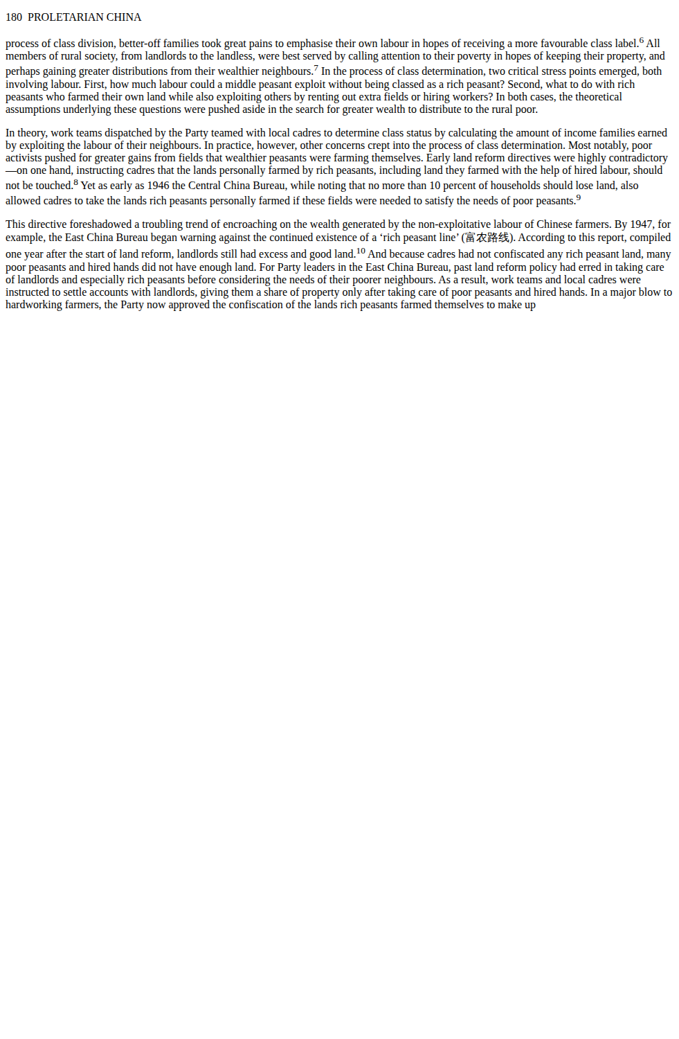180 PROLETARIAN CHINA
process of class division, better-off families took great pains to emphasise their own labour in hopes of receiving a more favourable class label.6 All members of rural society, from landlords to the landless, were best served by calling attention to their poverty in hopes of keeping their property, and perhaps gaining greater distributions from their wealthier neighbours.7 In the process of class determination, two critical stress points emerged, both involving labour. First, how much labour could a middle peasant exploit without being classed as a rich peasant? Second, what to do with rich peasants who farmed their own land while also exploiting others by renting out extra fields or hiring workers? In both cases, the theoretical assumptions underlying these questions were pushed aside in the search for greater wealth to distribute to the rural poor.
In theory, work teams dispatched by the Party teamed with local cadres to determine class status by calculating the amount of income families earned by exploiting the labour of their neighbours. In practice, however, other concerns crept into the process of class determination. Most notably, poor activists pushed for greater gains from fields that wealthier peasants were farming themselves. Early land reform directives were highly contradictory—on one hand, instructing cadres that the lands personally farmed by rich peasants, including land they farmed with the help of hired labour, should not be touched.8 Yet as early as 1946 the Central China Bureau, while noting that no more than 10 percent of households should lose land, also allowed cadres to take the lands rich peasants personally farmed if these fields were needed to satisfy the needs of poor peasants.9
This directive foreshadowed a troubling trend of encroaching on the wealth generated by the non-exploitative labour of Chinese farmers. By 1947, for example, the East China Bureau began warning against the continued existence of a ‘rich peasant line’ (富农路线). According to this report, compiled one year after the start of land reform, landlords still had excess and good land.10 And because cadres had not confiscated any rich peasant land, many poor peasants and hired hands did not have enough land. For Party leaders in the East China Bureau, past land reform policy had erred in taking care of landlords and especially rich peasants before considering the needs of their poorer neighbours. As a result, work teams and local cadres were instructed to settle accounts with landlords, giving them a share of property only after taking care of poor peasants and hired hands. In a major blow to hardworking farmers, the Party now approved the confiscation of the lands rich peasants farmed themselves to make up